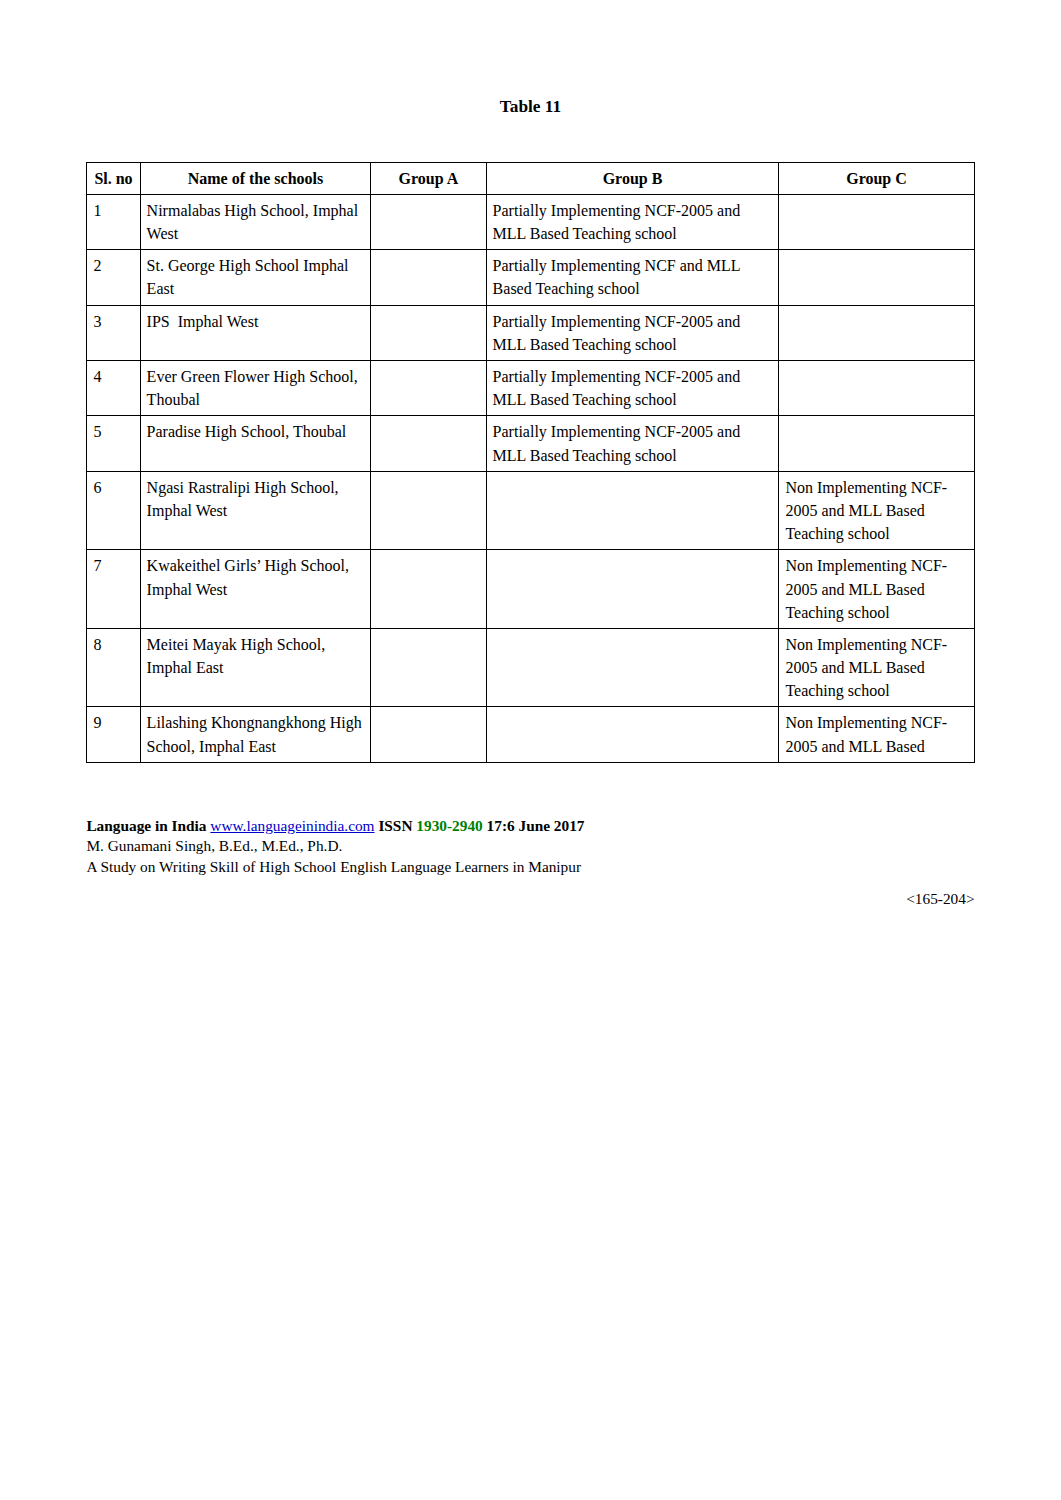Table 11
| Sl. no | Name of the schools | Group A | Group B | Group C |
| --- | --- | --- | --- | --- |
| 1 | Nirmalabas High School, Imphal West | | Partially Implementing NCF-2005 and MLL Based Teaching school | |
| 2 | St. George High School Imphal East | | Partially Implementing NCF and MLL Based Teaching school | |
| 3 | IPS Imphal West | | Partially Implementing NCF-2005 and MLL Based Teaching school | |
| 4 | Ever Green Flower High School, Thoubal | | Partially Implementing NCF-2005 and MLL Based Teaching school | |
| 5 | Paradise High School, Thoubal | | Partially Implementing NCF-2005 and MLL Based Teaching school | |
| 6 | Ngasi Rastralipi High School, Imphal West | | | Non Implementing NCF-2005 and MLL Based Teaching school |
| 7 | Kwakeithel Girls’ High School, Imphal West | | | Non Implementing NCF-2005 and MLL Based Teaching school |
| 8 | Meitei Mayak High School, Imphal East | | | Non Implementing NCF-2005 and MLL Based Teaching school |
| 9 | Lilashing Khongnangkhong High School, Imphal East | | | Non Implementing NCF-2005 and MLL Based |
Language in India www.languageinindia.com ISSN 1930-2940 17:6 June 2017
M. Gunamani Singh, B.Ed., M.Ed., Ph.D.
A Study on Writing Skill of High School English Language Learners in Manipur
<165-204>